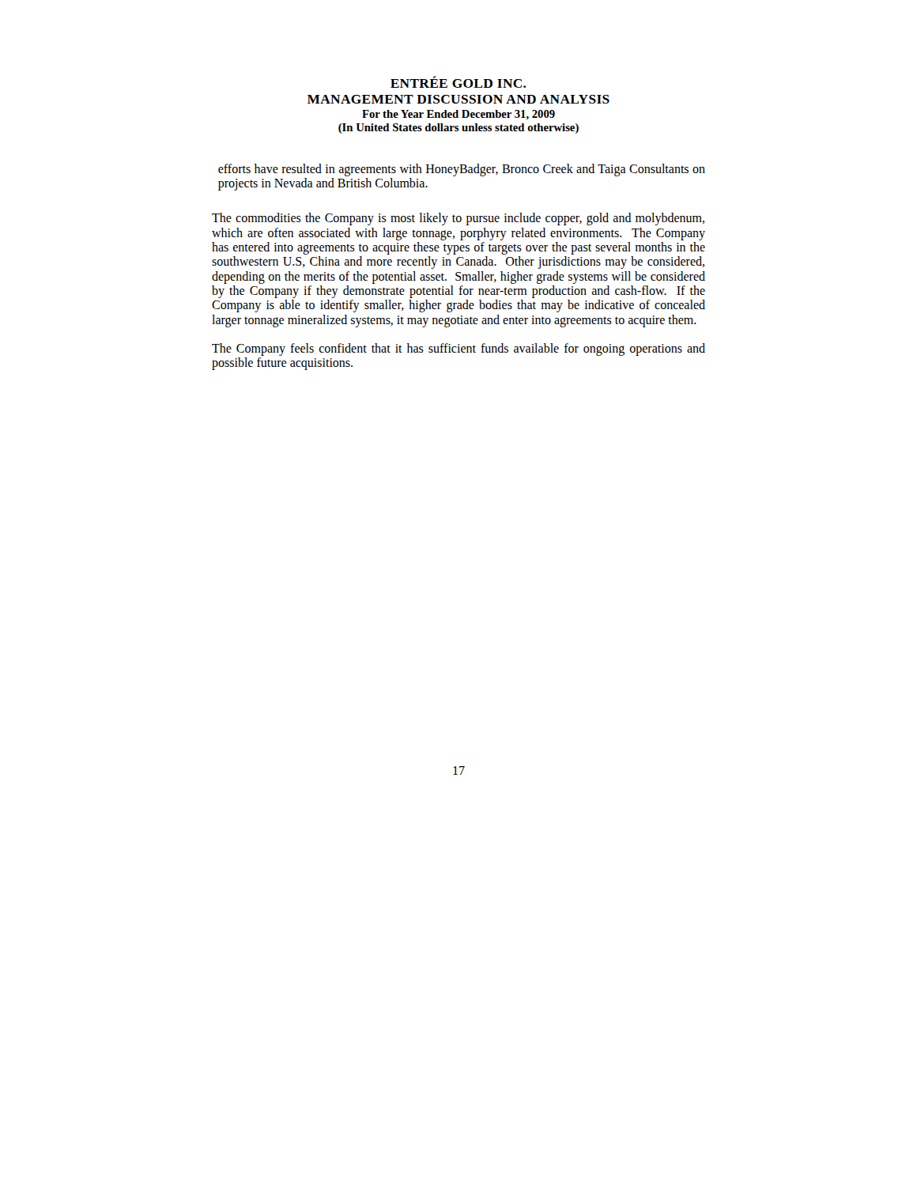ENTRÉE GOLD INC.
MANAGEMENT DISCUSSION AND ANALYSIS
For the Year Ended December 31, 2009
(In United States dollars unless stated otherwise)
efforts have resulted in agreements with HoneyBadger, Bronco Creek and Taiga Consultants on projects in Nevada and British Columbia.
The commodities the Company is most likely to pursue include copper, gold and molybdenum, which are often associated with large tonnage, porphyry related environments. The Company has entered into agreements to acquire these types of targets over the past several months in the southwestern U.S, China and more recently in Canada. Other jurisdictions may be considered, depending on the merits of the potential asset. Smaller, higher grade systems will be considered by the Company if they demonstrate potential for near-term production and cash-flow. If the Company is able to identify smaller, higher grade bodies that may be indicative of concealed larger tonnage mineralized systems, it may negotiate and enter into agreements to acquire them.
The Company feels confident that it has sufficient funds available for ongoing operations and possible future acquisitions.
17